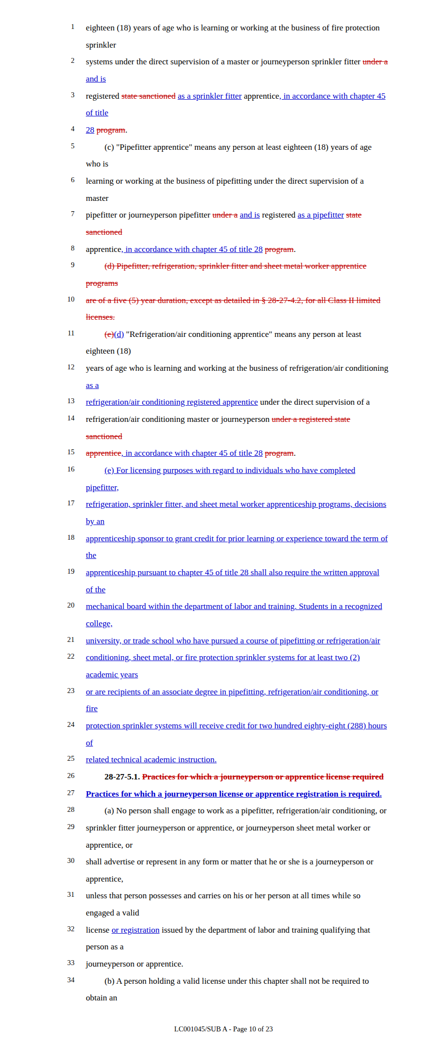eighteen (18) years of age who is learning or working at the business of fire protection sprinkler
systems under the direct supervision of a master or journeyperson sprinkler fitter under a and is
registered state sanctioned as a sprinkler fitter apprentice, in accordance with chapter 45 of title
28 program.
(c) "Pipefitter apprentice" means any person at least eighteen (18) years of age who is
learning or working at the business of pipefitting under the direct supervision of a master
pipefitter or journeyperson pipefitter under a and is registered as a pipefitter state sanctioned
apprentice, in accordance with chapter 45 of title 28 program.
(d) Pipefitter, refrigeration, sprinkler fitter and sheet metal worker apprentice programs
are of a five (5) year duration, except as detailed in § 28-27-4.2, for all Class II limited licenses.
(e)(d) "Refrigeration/air conditioning apprentice" means any person at least eighteen (18)
years of age who is learning and working at the business of refrigeration/air conditioning as a
refrigeration/air conditioning registered apprentice under the direct supervision of a
refrigeration/air conditioning master or journeyperson under a registered state sanctioned
apprentice, in accordance with chapter 45 of title 28 program.
(e) For licensing purposes with regard to individuals who have completed pipefitter,
refrigeration, sprinkler fitter, and sheet metal worker apprenticeship programs, decisions by an
apprenticeship sponsor to grant credit for prior learning or experience toward the term of the
apprenticeship pursuant to chapter 45 of title 28 shall also require the written approval of the
mechanical board within the department of labor and training. Students in a recognized college,
university, or trade school who have pursued a course of pipefitting or refrigeration/air
conditioning, sheet metal, or fire protection sprinkler systems for at least two (2) academic years
or are recipients of an associate degree in pipefitting, refrigeration/air conditioning, or fire
protection sprinkler systems will receive credit for two hundred eighty-eight (288) hours of
related technical academic instruction.
28-27-5.1. Practices for which a journeyperson or apprentice license required
Practices for which a journeyperson license or apprentice registration is required.
(a) No person shall engage to work as a pipefitter, refrigeration/air conditioning, or
sprinkler fitter journeyperson or apprentice, or journeyperson sheet metal worker or apprentice, or
shall advertise or represent in any form or matter that he or she is a journeyperson or apprentice,
unless that person possesses and carries on his or her person at all times while so engaged a valid
license or registration issued by the department of labor and training qualifying that person as a
journeyperson or apprentice.
(b) A person holding a valid license under this chapter shall not be required to obtain an
LC001045/SUB A - Page 10 of 23